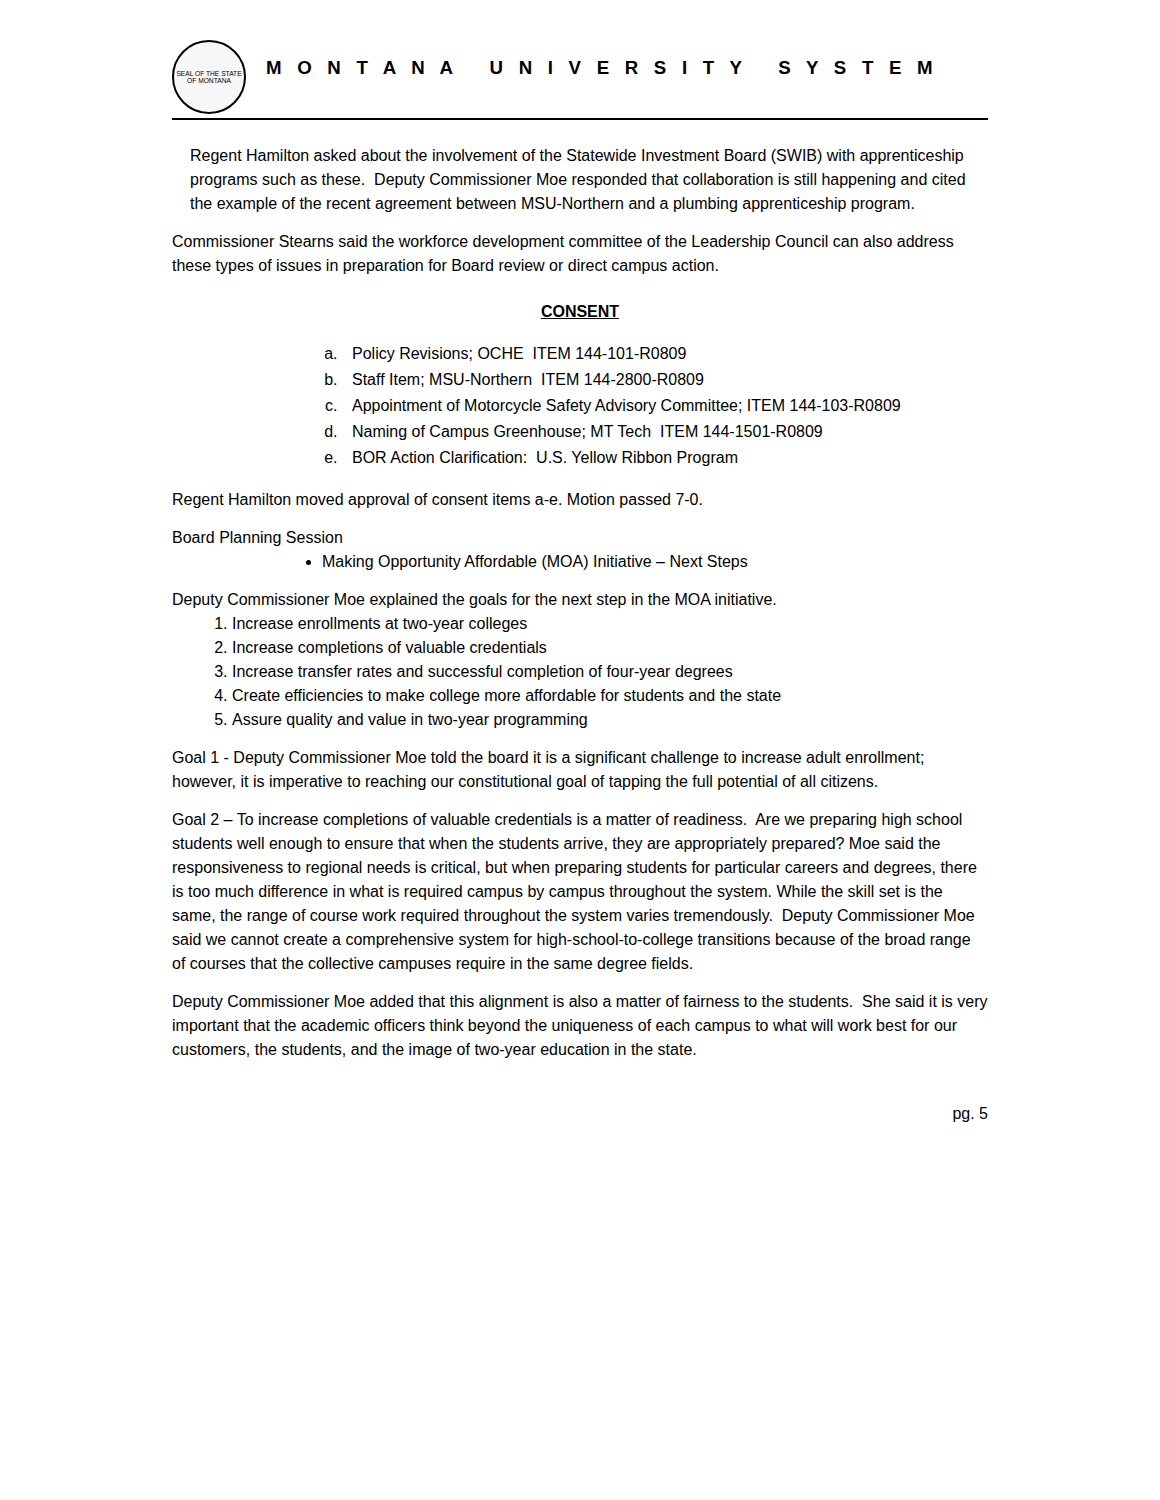SEAL OF THE STATE OF MONTANA
M O N T A N A U N I V E R S I T Y S Y S T E M
Regent Hamilton asked about the involvement of the Statewide Investment Board (SWIB) with apprenticeship programs such as these. Deputy Commissioner Moe responded that collaboration is still happening and cited the example of the recent agreement between MSU-Northern and a plumbing apprenticeship program.
Commissioner Stearns said the workforce development committee of the Leadership Council can also address these types of issues in preparation for Board review or direct campus action.
CONSENT
Policy Revisions; OCHE ITEM 144-101-R0809
Staff Item; MSU-Northern ITEM 144-2800-R0809
Appointment of Motorcycle Safety Advisory Committee; ITEM 144-103-R0809
Naming of Campus Greenhouse; MT Tech ITEM 144-1501-R0809
BOR Action Clarification: U.S. Yellow Ribbon Program
Regent Hamilton moved approval of consent items a-e. Motion passed 7-0.
Board Planning Session
Making Opportunity Affordable (MOA) Initiative – Next Steps
Deputy Commissioner Moe explained the goals for the next step in the MOA initiative.
Increase enrollments at two-year colleges
Increase completions of valuable credentials
Increase transfer rates and successful completion of four-year degrees
Create efficiencies to make college more affordable for students and the state
Assure quality and value in two-year programming
Goal 1 - Deputy Commissioner Moe told the board it is a significant challenge to increase adult enrollment; however, it is imperative to reaching our constitutional goal of tapping the full potential of all citizens.
Goal 2 – To increase completions of valuable credentials is a matter of readiness. Are we preparing high school students well enough to ensure that when the students arrive, they are appropriately prepared? Moe said the responsiveness to regional needs is critical, but when preparing students for particular careers and degrees, there is too much difference in what is required campus by campus throughout the system. While the skill set is the same, the range of course work required throughout the system varies tremendously. Deputy Commissioner Moe said we cannot create a comprehensive system for high-school-to-college transitions because of the broad range of courses that the collective campuses require in the same degree fields.
Deputy Commissioner Moe added that this alignment is also a matter of fairness to the students. She said it is very important that the academic officers think beyond the uniqueness of each campus to what will work best for our customers, the students, and the image of two-year education in the state.
pg. 5